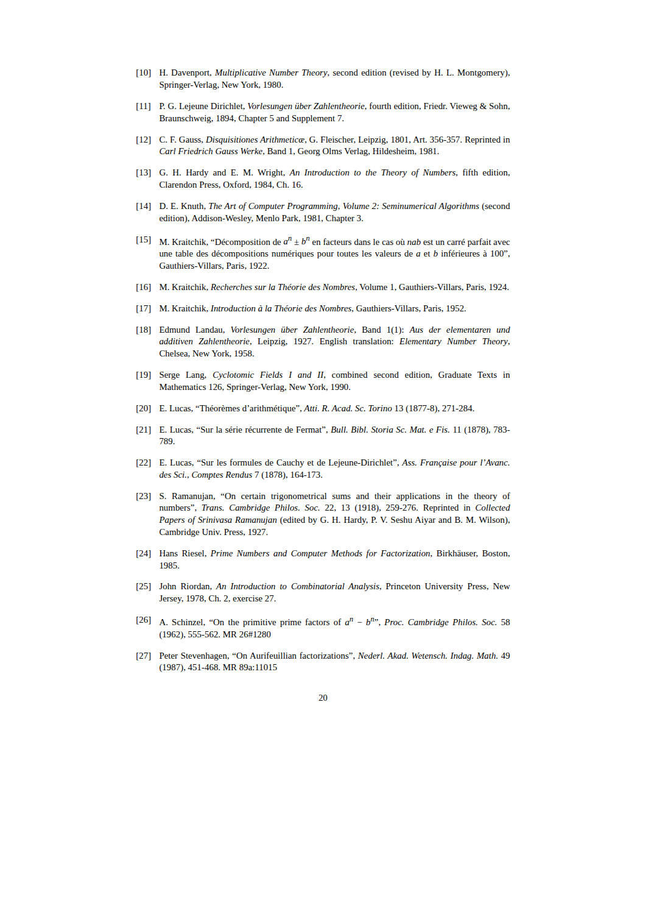[10] H. Davenport, Multiplicative Number Theory, second edition (revised by H. L. Montgomery), Springer-Verlag, New York, 1980.
[11] P. G. Lejeune Dirichlet, Vorlesungen über Zahlentheorie, fourth edition, Friedr. Vieweg & Sohn, Braunschweig, 1894, Chapter 5 and Supplement 7.
[12] C. F. Gauss, Disquisitiones Arithmeticæ, G. Fleischer, Leipzig, 1801, Art. 356-357. Reprinted in Carl Friedrich Gauss Werke, Band 1, Georg Olms Verlag, Hildesheim, 1981.
[13] G. H. Hardy and E. M. Wright, An Introduction to the Theory of Numbers, fifth edition, Clarendon Press, Oxford, 1984, Ch. 16.
[14] D. E. Knuth, The Art of Computer Programming, Volume 2: Seminumerical Algorithms (second edition), Addison-Wesley, Menlo Park, 1981, Chapter 3.
[15] M. Kraitchik, “Décomposition de an ± bn en facteurs dans le cas où nab est un carré parfait avec une table des décompositions numériques pour toutes les valeurs de a et b inférieures à 100”, Gauthiers-Villars, Paris, 1922.
[16] M. Kraitchik, Recherches sur la Théorie des Nombres, Volume 1, Gauthiers-Villars, Paris, 1924.
[17] M. Kraitchik, Introduction à la Théorie des Nombres, Gauthiers-Villars, Paris, 1952.
[18] Edmund Landau, Vorlesungen über Zahlentheorie, Band 1(1): Aus der elementaren und additiven Zahlentheorie, Leipzig, 1927. English translation: Elementary Number Theory, Chelsea, New York, 1958.
[19] Serge Lang, Cyclotomic Fields I and II, combined second edition, Graduate Texts in Mathematics 126, Springer-Verlag, New York, 1990.
[20] E. Lucas, “Théorèmes d’arithmétique”, Atti. R. Acad. Sc. Torino 13 (1877-8), 271-284.
[21] E. Lucas, “Sur la série récurrente de Fermat”, Bull. Bibl. Storia Sc. Mat. e Fis. 11 (1878), 783-789.
[22] E. Lucas, “Sur les formules de Cauchy et de Lejeune-Dirichlet”, Ass. Française pour l’Avanc. des Sci., Comptes Rendus 7 (1878), 164-173.
[23] S. Ramanujan, “On certain trigonometrical sums and their applications in the theory of numbers”, Trans. Cambridge Philos. Soc. 22, 13 (1918), 259-276. Reprinted in Collected Papers of Srinivasa Ramanujan (edited by G. H. Hardy, P. V. Seshu Aiyar and B. M. Wilson), Cambridge Univ. Press, 1927.
[24] Hans Riesel, Prime Numbers and Computer Methods for Factorization, Birkhäuser, Boston, 1985.
[25] John Riordan, An Introduction to Combinatorial Analysis, Princeton University Press, New Jersey, 1978, Ch. 2, exercise 27.
[26] A. Schinzel, “On the primitive prime factors of an − bn”, Proc. Cambridge Philos. Soc. 58 (1962), 555-562. MR 26#1280
[27] Peter Stevenhagen, “On Aurifeuillian factorizations”, Nederl. Akad. Wetensch. Indag. Math. 49 (1987), 451-468. MR 89a:11015
20